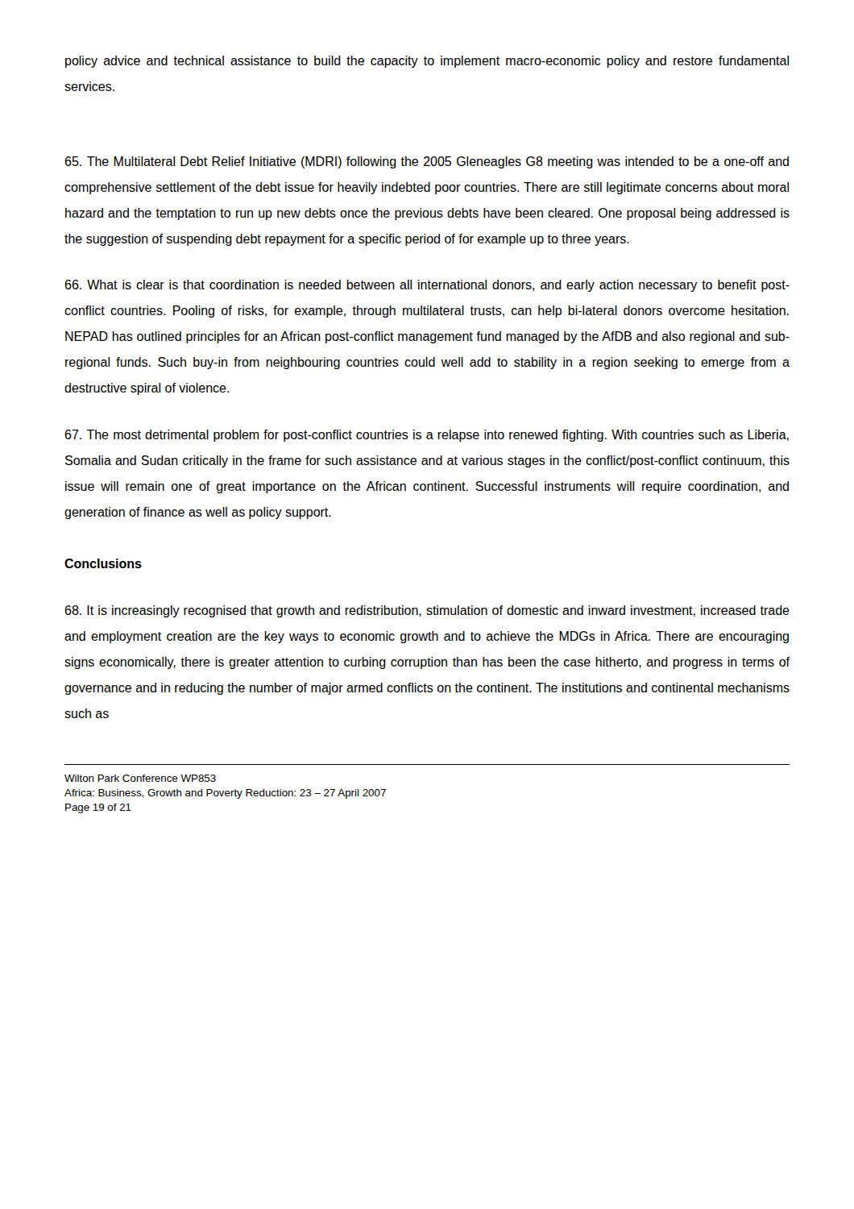policy advice and technical assistance to build the capacity to implement macro-economic policy and restore fundamental services.
65. The Multilateral Debt Relief Initiative (MDRI) following the 2005 Gleneagles G8 meeting was intended to be a one-off and comprehensive settlement of the debt issue for heavily indebted poor countries. There are still legitimate concerns about moral hazard and the temptation to run up new debts once the previous debts have been cleared. One proposal being addressed is the suggestion of suspending debt repayment for a specific period of for example up to three years.
66. What is clear is that coordination is needed between all international donors, and early action necessary to benefit post-conflict countries. Pooling of risks, for example, through multilateral trusts, can help bi-lateral donors overcome hesitation. NEPAD has outlined principles for an African post-conflict management fund managed by the AfDB and also regional and sub-regional funds. Such buy-in from neighbouring countries could well add to stability in a region seeking to emerge from a destructive spiral of violence.
67. The most detrimental problem for post-conflict countries is a relapse into renewed fighting. With countries such as Liberia, Somalia and Sudan critically in the frame for such assistance and at various stages in the conflict/post-conflict continuum, this issue will remain one of great importance on the African continent. Successful instruments will require coordination, and generation of finance as well as policy support.
Conclusions
68. It is increasingly recognised that growth and redistribution, stimulation of domestic and inward investment, increased trade and employment creation are the key ways to economic growth and to achieve the MDGs in Africa. There are encouraging signs economically, there is greater attention to curbing corruption than has been the case hitherto, and progress in terms of governance and in reducing the number of major armed conflicts on the continent. The institutions and continental mechanisms such as
Wilton Park Conference WP853
Africa: Business, Growth and Poverty Reduction: 23 – 27 April 2007
Page 19 of 21